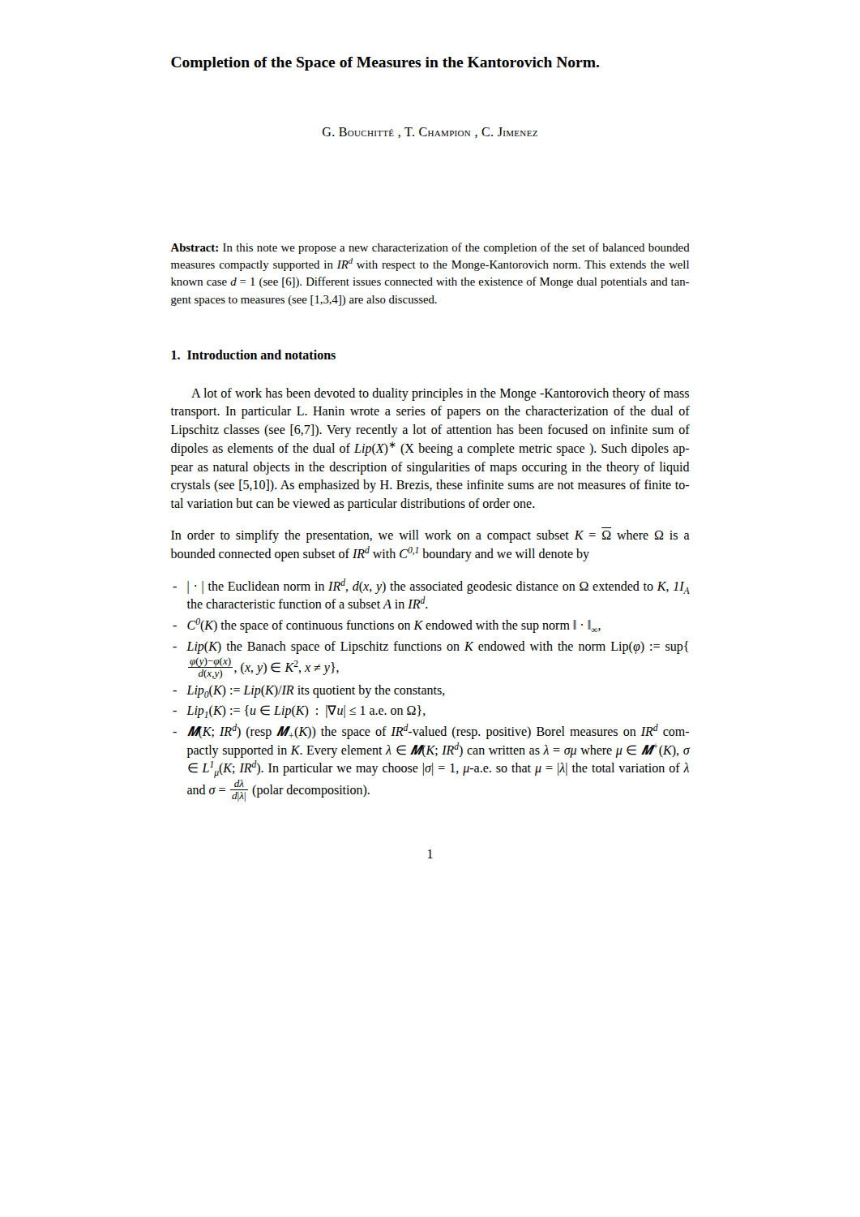Completion of the Space of Measures in the Kantorovich Norm.
G. Bouchitté , T. Champion , C. Jimenez
Abstract: In this note we propose a new characterization of the completion of the set of balanced bounded measures compactly supported in IRd with respect to the Monge-Kantorovich norm. This extends the well known case d = 1 (see [6]). Different issues connected with the existence of Monge dual potentials and tangent spaces to measures (see [1,3,4]) are also discussed.
1. Introduction and notations
A lot of work has been devoted to duality principles in the Monge -Kantorovich theory of mass transport. In particular L. Hanin wrote a series of papers on the characterization of the dual of Lipschitz classes (see [6,7]). Very recently a lot of attention has been focused on infinite sum of dipoles as elements of the dual of Lip(X)∗ (X beeing a complete metric space ). Such dipoles appear as natural objects in the description of singularities of maps occuring in the theory of liquid crystals (see [5,10]). As emphasized by H. Brezis, these infinite sums are not measures of finite total variation but can be viewed as particular distributions of order one.
In order to simplify the presentation, we will work on a compact subset K = Ω where Ω is a bounded connected open subset of IRd with C0,1 boundary and we will denote by
| · | the Euclidean norm in IRd, d(x, y) the associated geodesic distance on Ω extended to K, 1IA the characteristic function of a subset A in IRd.
C0(K) the space of continuous functions on K endowed with the sup norm ‖ · ‖∞,
Lip(K) the Banach space of Lipschitz functions on K endowed with the norm Lip(φ) := sup{φ(y)−φ(x) d(x,y), (x, y) ∈ K2, x ≠ y},
Lip0(K) := Lip(K)/IR its quotient by the constants,
Lip1(K) := {u ∈ Lip(K) : |∇u| ≤ 1 a.e. on Ω},
𝑴(K; IRd) (resp 𝑴+(K)) the space of IRd-valued (resp. positive) Borel measures on IRd compactly supported in K. Every element λ ∈ 𝑴(K; IRd) can written as λ = σμ where μ ∈ 𝑴+(K), σ ∈ L1μ(K; IRd). In particular we may choose |σ| = 1, μ-a.e. so that μ = |λ| the total variation of λ and σ = dλ d|λ| (polar decomposition).
1